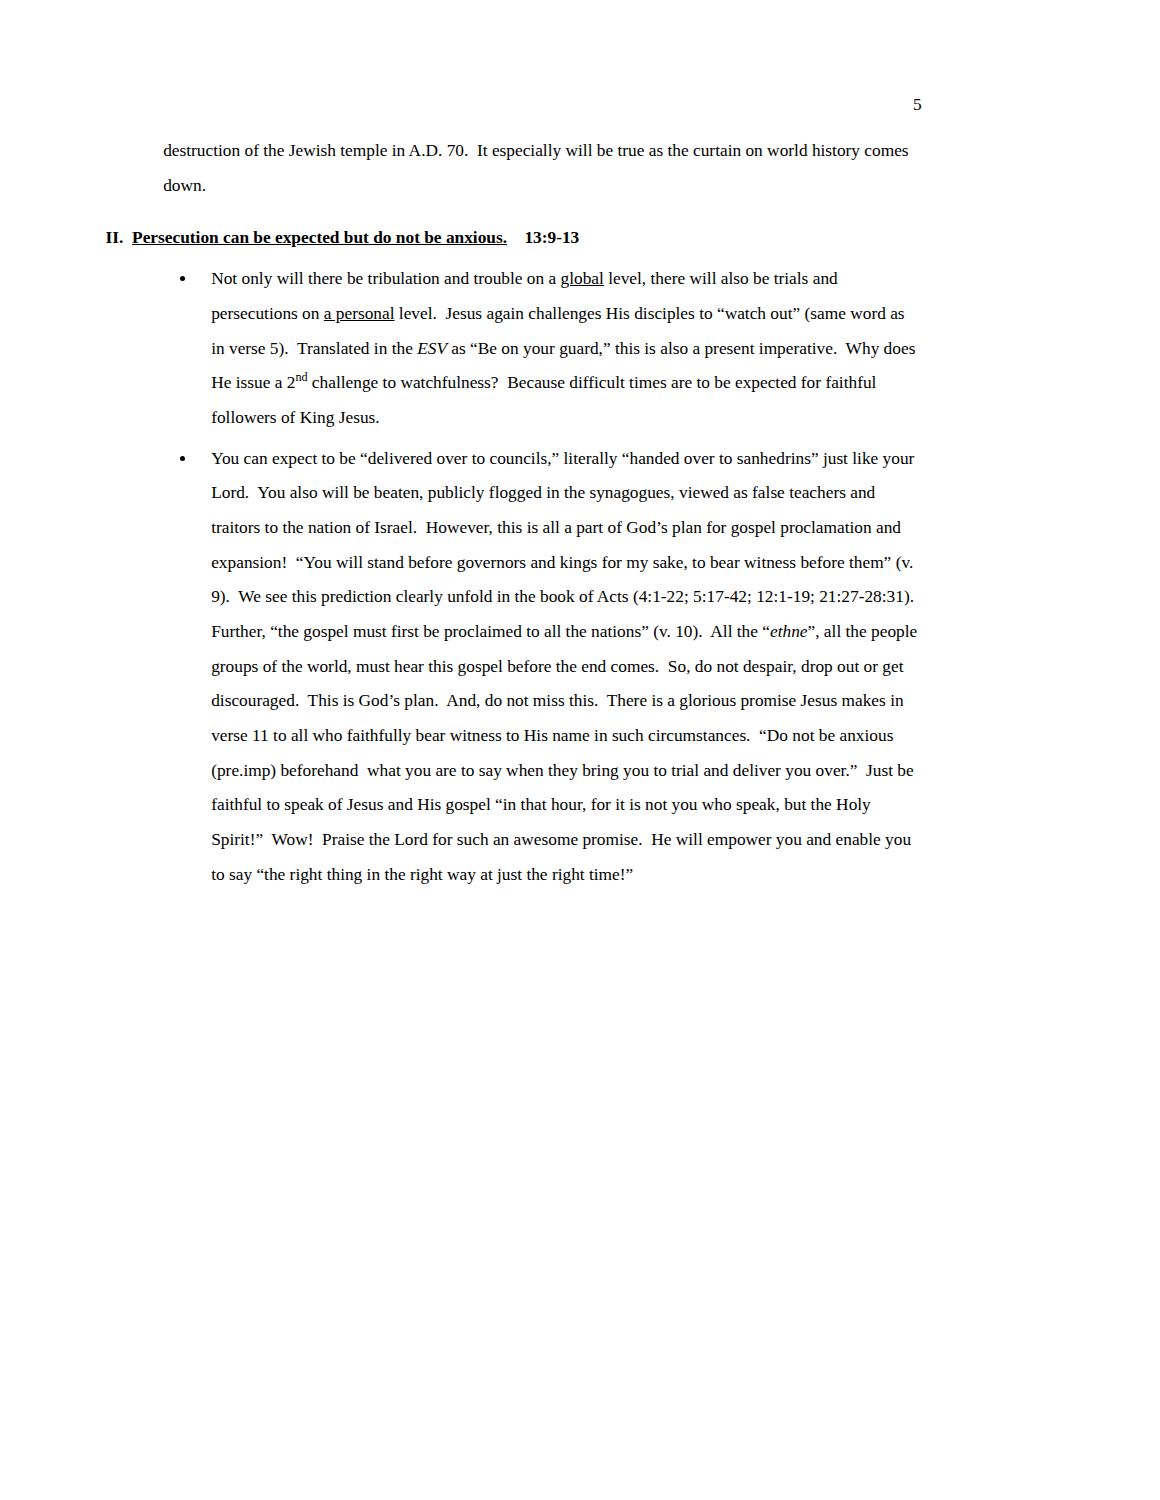5
destruction of the Jewish temple in A.D. 70. It especially will be true as the curtain on world history comes down.
II. Persecution can be expected but do not be anxious. 13:9-13
Not only will there be tribulation and trouble on a global level, there will also be trials and persecutions on a personal level. Jesus again challenges His disciples to “watch out” (same word as in verse 5). Translated in the ESV as “Be on your guard,” this is also a present imperative. Why does He issue a 2nd challenge to watchfulness? Because difficult times are to be expected for faithful followers of King Jesus.
You can expect to be “delivered over to councils,” literally “handed over to sanhedrins” just like your Lord. You also will be beaten, publicly flogged in the synagogues, viewed as false teachers and traitors to the nation of Israel. However, this is all a part of God’s plan for gospel proclamation and expansion! “You will stand before governors and kings for my sake, to bear witness before them” (v. 9). We see this prediction clearly unfold in the book of Acts (4:1-22; 5:17-42; 12:1-19; 21:27-28:31). Further, “the gospel must first be proclaimed to all the nations” (v. 10). All the “ethne”, all the people groups of the world, must hear this gospel before the end comes. So, do not despair, drop out or get discouraged. This is God’s plan. And, do not miss this. There is a glorious promise Jesus makes in verse 11 to all who faithfully bear witness to His name in such circumstances. “Do not be anxious (pre.imp) beforehand what you are to say when they bring you to trial and deliver you over.” Just be faithful to speak of Jesus and His gospel “in that hour, for it is not you who speak, but the Holy Spirit!” Wow! Praise the Lord for such an awesome promise. He will empower you and enable you to say “the right thing in the right way at just the right time!”